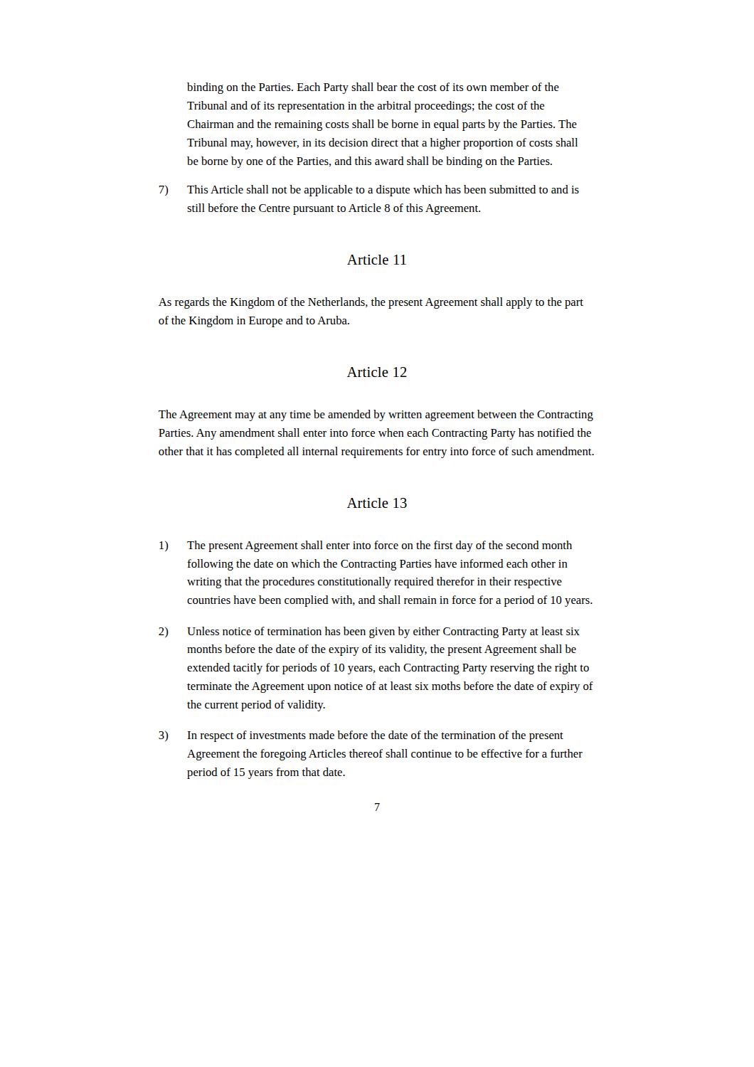binding on the Parties. Each Party shall bear the cost of its own member of the Tribunal and of its representation in the arbitral proceedings; the cost of the Chairman and the remaining costs shall be borne in equal parts by the Parties. The Tribunal may, however, in its decision direct that a higher proportion of costs shall be borne by one of the Parties, and this award shall be binding on the Parties.
7)
This Article shall not be applicable to a dispute which has been submitted to and is still before the Centre pursuant to Article 8 of this Agreement.
Article 11
As regards the Kingdom of the Netherlands, the present Agreement shall apply to the part of the Kingdom in Europe and to Aruba.
Article 12
The Agreement may at any time be amended by written agreement between the Contracting Parties. Any amendment shall enter into force when each Contracting Party has notified the other that it has completed all internal requirements for entry into force of such amendment.
Article 13
1)
The present Agreement shall enter into force on the first day of the second month following the date on which the Contracting Parties have informed each other in writing that the procedures constitutionally required therefor in their respective countries have been complied with, and shall remain in force for a period of 10 years.
2)
Unless notice of termination has been given by either Contracting Party at least six months before the date of the expiry of its validity, the present Agreement shall be extended tacitly for periods of 10 years, each Contracting Party reserving the right to terminate the Agreement upon notice of at least six moths before the date of expiry of the current period of validity.
3)
In respect of investments made before the date of the termination of the present Agreement the foregoing Articles thereof shall continue to be effective for a further period of 15 years from that date.
7